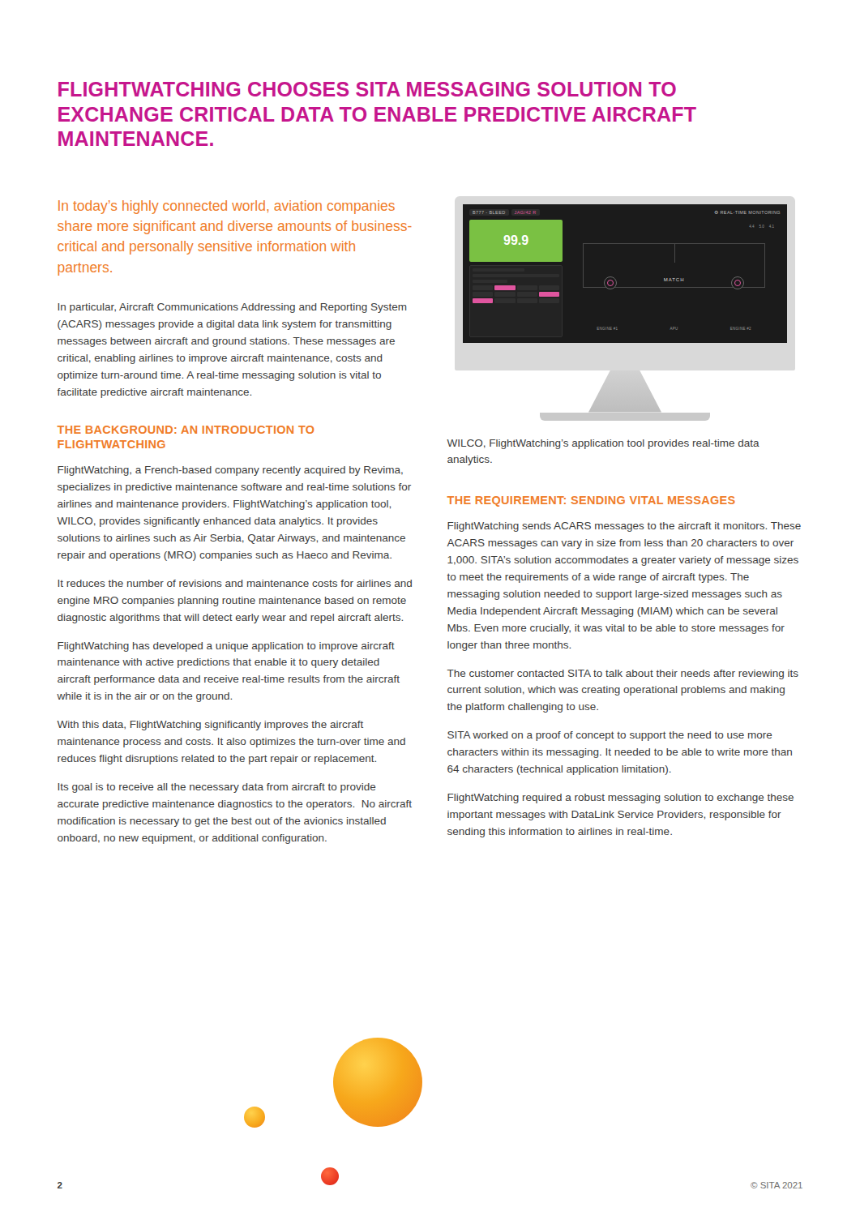FlightWatching chooses SITA messaging solution to exchange critical data to enable predictive aircraft maintenance.
In today’s highly connected world, aviation companies share more significant and diverse amounts of business-critical and personally sensitive information with partners.
In particular, Aircraft Communications Addressing and Reporting System (ACARS) messages provide a digital data link system for transmitting messages between aircraft and ground stations. These messages are critical, enabling airlines to improve aircraft maintenance, costs and optimize turn-around time. A real-time messaging solution is vital to facilitate predictive aircraft maintenance.
The background: an introduction to FlightWatching
FlightWatching, a French-based company recently acquired by Revima, specializes in predictive maintenance software and real-time solutions for airlines and maintenance providers. FlightWatching’s application tool, WILCO, provides significantly enhanced data analytics. It provides solutions to airlines such as Air Serbia, Qatar Airways, and maintenance repair and operations (MRO) companies such as Haeco and Revima.
It reduces the number of revisions and maintenance costs for airlines and engine MRO companies planning routine maintenance based on remote diagnostic algorithms that will detect early wear and repel aircraft alerts.
FlightWatching has developed a unique application to improve aircraft maintenance with active predictions that enable it to query detailed aircraft performance data and receive real-time results from the aircraft while it is in the air or on the ground.
With this data, FlightWatching significantly improves the aircraft maintenance process and costs. It also optimizes the turn-over time and reduces flight disruptions related to the part repair or replacement.
Its goal is to receive all the necessary data from aircraft to provide accurate predictive maintenance diagnostics to the operators. No aircraft modification is necessary to get the best out of the avionics installed onboard, no new equipment, or additional configuration.
B777 - BLEED JAG/42 R
⚙ REAL-TIME MONITORING
99.9
4.45.04.1
MATCH
ENGINE #1 APU ENGINE #2
WILCO, FlightWatching’s application tool provides real-time data analytics.
The requirement: sending vital messages
FlightWatching sends ACARS messages to the aircraft it monitors. These ACARS messages can vary in size from less than 20 characters to over 1,000. SITA’s solution accommodates a greater variety of message sizes to meet the requirements of a wide range of aircraft types. The messaging solution needed to support large-sized messages such as Media Independent Aircraft Messaging (MIAM) which can be several Mbs. Even more crucially, it was vital to be able to store messages for longer than three months.
The customer contacted SITA to talk about their needs after reviewing its current solution, which was creating operational problems and making the platform challenging to use.
SITA worked on a proof of concept to support the need to use more characters within its messaging. It needed to be able to write more than 64 characters (technical application limitation).
FlightWatching required a robust messaging solution to exchange these important messages with DataLink Service Providers, responsible for sending this information to airlines in real-time.
2 © SITA 2021